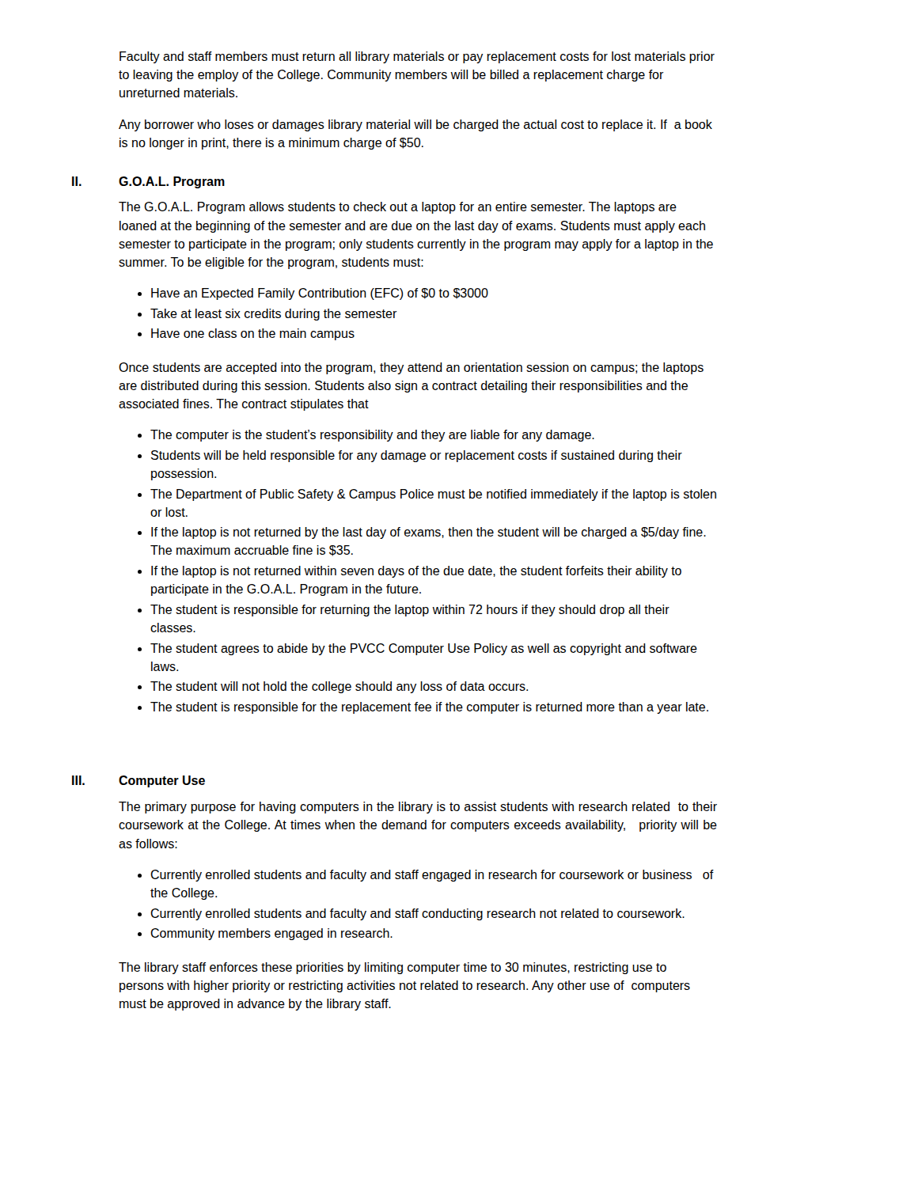Faculty and staff members must return all library materials or pay replacement costs for lost materials prior to leaving the employ of the College. Community members will be billed a replacement charge for unreturned materials.
Any borrower who loses or damages library material will be charged the actual cost to replace it. If a book is no longer in print, there is a minimum charge of $50.
II. G.O.A.L. Program
The G.O.A.L. Program allows students to check out a laptop for an entire semester. The laptops are loaned at the beginning of the semester and are due on the last day of exams. Students must apply each semester to participate in the program; only students currently in the program may apply for a laptop in the summer. To be eligible for the program, students must:
Have an Expected Family Contribution (EFC) of $0 to $3000
Take at least six credits during the semester
Have one class on the main campus
Once students are accepted into the program, they attend an orientation session on campus; the laptops are distributed during this session. Students also sign a contract detailing their responsibilities and the associated fines. The contract stipulates that
The computer is the student’s responsibility and they are liable for any damage.
Students will be held responsible for any damage or replacement costs if sustained during their possession.
The Department of Public Safety & Campus Police must be notified immediately if the laptop is stolen or lost.
If the laptop is not returned by the last day of exams, then the student will be charged a $5/day fine. The maximum accruable fine is $35.
If the laptop is not returned within seven days of the due date, the student forfeits their ability to participate in the G.O.A.L. Program in the future.
The student is responsible for returning the laptop within 72 hours if they should drop all their classes.
The student agrees to abide by the PVCC Computer Use Policy as well as copyright and software laws.
The student will not hold the college should any loss of data occurs.
The student is responsible for the replacement fee if the computer is returned more than a year late.
III. Computer Use
The primary purpose for having computers in the library is to assist students with research related to their coursework at the College. At times when the demand for computers exceeds availability, priority will be as follows:
Currently enrolled students and faculty and staff engaged in research for coursework or business of the College.
Currently enrolled students and faculty and staff conducting research not related to coursework.
Community members engaged in research.
The library staff enforces these priorities by limiting computer time to 30 minutes, restricting use to persons with higher priority or restricting activities not related to research. Any other use of computers must be approved in advance by the library staff.